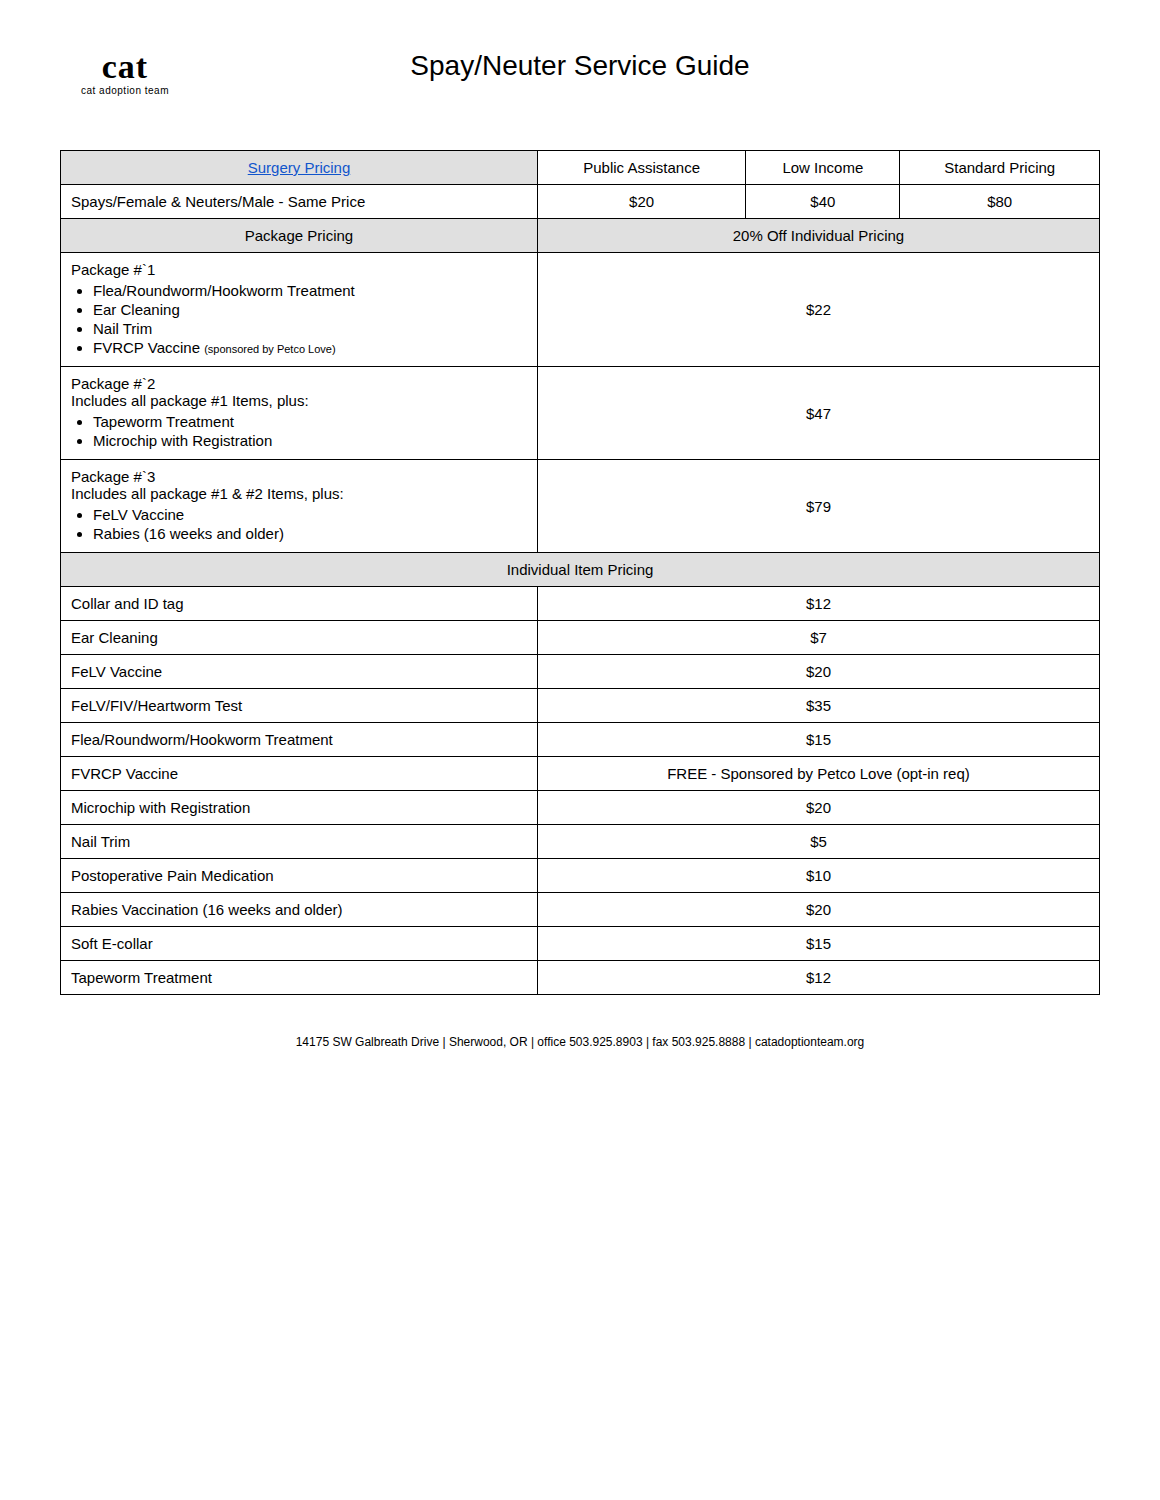cat
cat adoption team
Spay/Neuter Service Guide
| Surgery Pricing | Public Assistance | Low Income | Standard Pricing |
| Spays/Female & Neuters/Male - Same Price | $20 | $40 | $80 |
| Package Pricing | 20% Off Individual Pricing |
| Package #`1 Flea/Roundworm/Hookworm Treatment Ear Cleaning Nail Trim FVRCP Vaccine (sponsored by Petco Love) | $22 |
| Package #`2 Includes all package #1 Items, plus: Tapeworm Treatment Microchip with Registration | $47 |
| Package #`3 Includes all package #1 & #2 Items, plus: FeLV Vaccine Rabies (16 weeks and older) | $79 |
| Individual Item Pricing |
| Collar and ID tag | $12 |
| Ear Cleaning | $7 |
| FeLV Vaccine | $20 |
| FeLV/FIV/Heartworm Test | $35 |
| Flea/Roundworm/Hookworm Treatment | $15 |
| FVRCP Vaccine | FREE - Sponsored by Petco Love (opt-in req) |
| Microchip with Registration | $20 |
| Nail Trim | $5 |
| Postoperative Pain Medication | $10 |
| Rabies Vaccination (16 weeks and older) | $20 |
| Soft E-collar | $15 |
| Tapeworm Treatment | $12 |
14175 SW Galbreath Drive | Sherwood, OR | office 503.925.8903 | fax 503.925.8888 | catadoptionteam.org